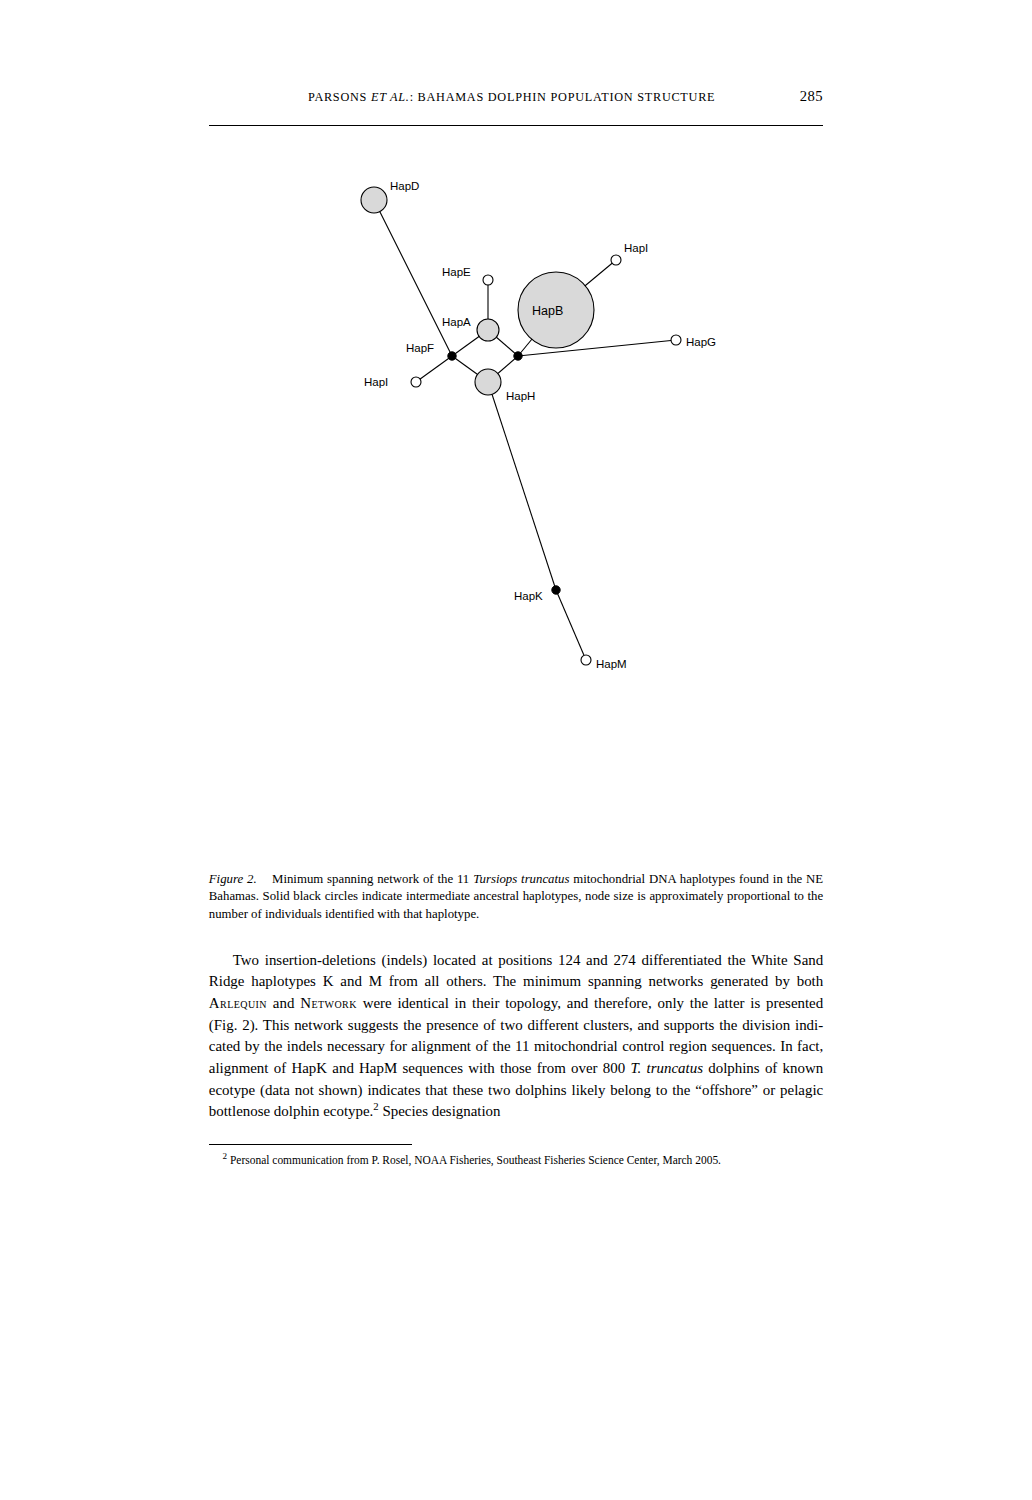Parsons et al.: Bahamas Dolphin Population Structure 285
HapD HapE HapI HapB HapA HapG HapF HapI HapH HapK HapM
Figure 2. Minimum spanning network of the 11 Tursiops truncatus mitochondrial DNA haplotypes found in the NE Bahamas. Solid black circles indicate intermediate ancestral haplotypes, node size is approximately proportional to the number of individuals identified with that haplotype.
Two insertion-deletions (indels) located at positions 124 and 274 differentiated the White Sand Ridge haplotypes K and M from all others. The minimum spanning networks generated by both Arlequin and Network were identical in their topology, and therefore, only the latter is presented (Fig. 2). This network suggests the presence of two different clusters, and supports the division indicated by the indels necessary for alignment of the 11 mitochondrial control region sequences. In fact, alignment of HapK and HapM sequences with those from over 800 T. truncatus dolphins of known ecotype (data not shown) indicates that these two dolphins likely belong to the “offshore” or pelagic bottlenose dolphin ecotype.2 Species designation
2 Personal communication from P. Rosel, NOAA Fisheries, Southeast Fisheries Science Center, March 2005.